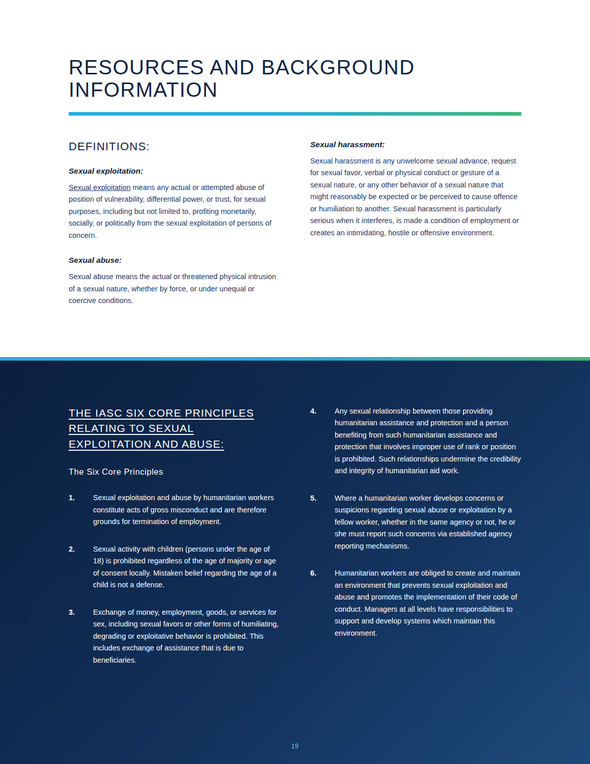RESOURCES AND BACKGROUND INFORMATION
DEFINITIONS:
Sexual exploitation:
Sexual exploitation means any actual or attempted abuse of position of vulnerability, differential power, or trust, for sexual purposes, including but not limited to, profiting monetarily, socially, or politically from the sexual exploitation of persons of concern.
Sexual abuse:
Sexual abuse means the actual or threatened physical intrusion of a sexual nature, whether by force, or under unequal or coercive conditions.
Sexual harassment:
Sexual harassment is any unwelcome sexual advance, request for sexual favor, verbal or physical conduct or gesture of a sexual nature, or any other behavior of a sexual nature that might reasonably be expected or be perceived to cause offence or humiliation to another. Sexual harassment is particularly serious when it interferes, is made a condition of employment or creates an intimidating, hostile or offensive environment.
THE IASC SIX CORE PRINCIPLES
RELATING TO SEXUAL
EXPLOITATION AND ABUSE:
The Six Core Principles
Sexual exploitation and abuse by humanitarian workers constitute acts of gross misconduct and are therefore grounds for termination of employment.
Sexual activity with children (persons under the age of 18) is prohibited regardless of the age of majority or age of consent locally. Mistaken belief regarding the age of a child is not a defense.
Exchange of money, employment, goods, or services for sex, including sexual favors or other forms of humiliating, degrading or exploitative behavior is prohibited. This includes exchange of assistance that is due to beneficiaries.
Any sexual relationship between those providing humanitarian assistance and protection and a person benefiting from such humanitarian assistance and protection that involves improper use of rank or position is prohibited. Such relationships undermine the credibility and integrity of humanitarian aid work.
Where a humanitarian worker develops concerns or suspicions regarding sexual abuse or exploitation by a fellow worker, whether in the same agency or not, he or she must report such concerns via established agency reporting mechanisms.
Humanitarian workers are obliged to create and maintain an environment that prevents sexual exploitation and abuse and promotes the implementation of their code of conduct. Managers at all levels have responsibilities to support and develop systems which maintain this environment.
19